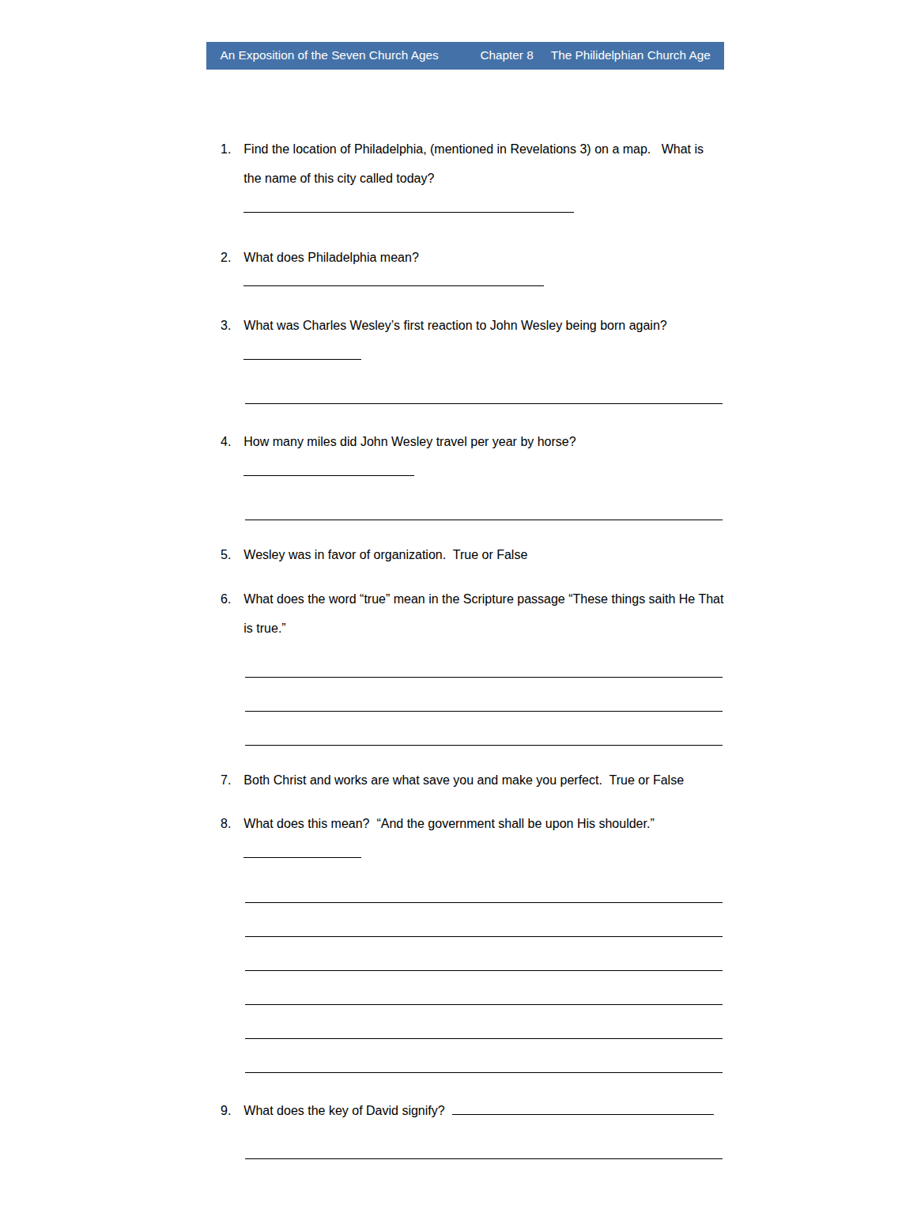An Exposition of the Seven Church Ages Chapter 8 The Philidelphian Church Age
Find the location of Philadelphia, (mentioned in Revelations 3) on a map. What is the name of this city called today?
What does Philadelphia mean?
What was Charles Wesley’s first reaction to John Wesley being born again?
How many miles did John Wesley travel per year by horse?
Wesley was in favor of organization. True or False
What does the word “true” mean in the Scripture passage “These things saith He That is true.”
Both Christ and works are what save you and make you perfect. True or False
What does this mean? “And the government shall be upon His shoulder.”
What does the key of David signify?